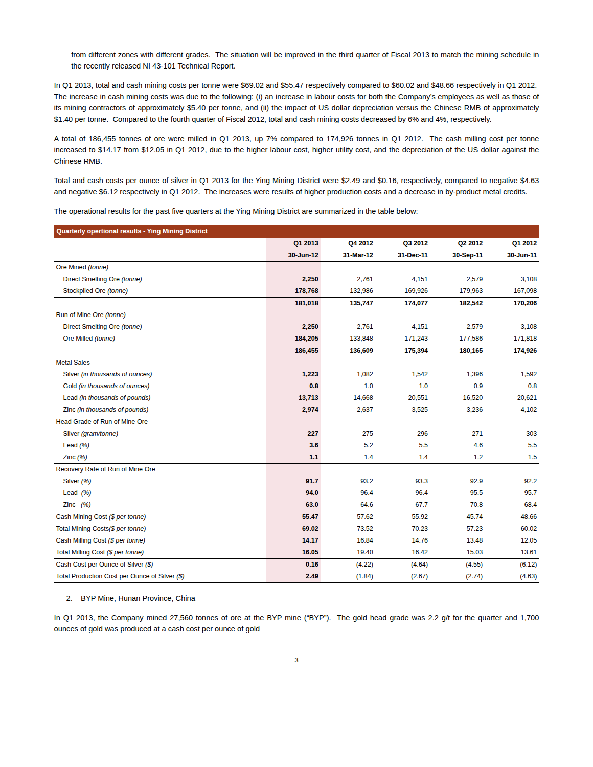from different zones with different grades. The situation will be improved in the third quarter of Fiscal 2013 to match the mining schedule in the recently released NI 43-101 Technical Report.
In Q1 2013, total and cash mining costs per tonne were $69.02 and $55.47 respectively compared to $60.02 and $48.66 respectively in Q1 2012. The increase in cash mining costs was due to the following: (i) an increase in labour costs for both the Company’s employees as well as those of its mining contractors of approximately $5.40 per tonne, and (ii) the impact of US dollar depreciation versus the Chinese RMB of approximately $1.40 per tonne. Compared to the fourth quarter of Fiscal 2012, total and cash mining costs decreased by 6% and 4%, respectively.
A total of 186,455 tonnes of ore were milled in Q1 2013, up 7% compared to 174,926 tonnes in Q1 2012. The cash milling cost per tonne increased to $14.17 from $12.05 in Q1 2012, due to the higher labour cost, higher utility cost, and the depreciation of the US dollar against the Chinese RMB.
Total and cash costs per ounce of silver in Q1 2013 for the Ying Mining District were $2.49 and $0.16, respectively, compared to negative $4.63 and negative $6.12 respectively in Q1 2012. The increases were results of higher production costs and a decrease in by-product metal credits.
The operational results for the past five quarters at the Ying Mining District are summarized in the table below:
Quarterly opertional results - Ying Mining District
| | Q1 2013 | Q4 2012 | Q3 2012 | Q2 2012 | Q1 2012 |
| --- | --- | --- | --- | --- | --- |
| | 30-Jun-12 | 31-Mar-12 | 31-Dec-11 | 30-Sep-11 | 30-Jun-11 |
| Ore Mined (tonne) | | | | | |
| Direct Smelting Ore (tonne) | 2,250 | 2,761 | 4,151 | 2,579 | 3,108 |
| Stockpiled Ore (tonne) | 178,768 | 132,986 | 169,926 | 179,963 | 167,098 |
| | 181,018 | 135,747 | 174,077 | 182,542 | 170,206 |
| Run of Mine Ore (tonne) | | | | | |
| Direct Smelting Ore (tonne) | 2,250 | 2,761 | 4,151 | 2,579 | 3,108 |
| Ore Milled (tonne) | 184,205 | 133,848 | 171,243 | 177,586 | 171,818 |
| | 186,455 | 136,609 | 175,394 | 180,165 | 174,926 |
| Metal Sales | | | | | |
| Silver (in thousands of ounces) | 1,223 | 1,082 | 1,542 | 1,396 | 1,592 |
| Gold (in thousands of ounces) | 0.8 | 1.0 | 1.0 | 0.9 | 0.8 |
| Lead (in thousands of pounds) | 13,713 | 14,668 | 20,551 | 16,520 | 20,621 |
| Zinc (in thousands of pounds) | 2,974 | 2,637 | 3,525 | 3,236 | 4,102 |
| Head Grade of Run of Mine Ore | | | | | |
| Silver (gram/tonne) | 227 | 275 | 296 | 271 | 303 |
| Lead (%) | 3.6 | 5.2 | 5.5 | 4.6 | 5.5 |
| Zinc (%) | 1.1 | 1.4 | 1.4 | 1.2 | 1.5 |
| Recovery Rate of Run of Mine Ore | | | | | |
| Silver (%) | 91.7 | 93.2 | 93.3 | 92.9 | 92.2 |
| Lead (%) | 94.0 | 96.4 | 96.4 | 95.5 | 95.7 |
| Zinc (%) | 63.0 | 64.6 | 67.7 | 70.8 | 68.4 |
| Cash Mining Cost ($ per tonne) | 55.47 | 57.62 | 55.92 | 45.74 | 48.66 |
| Total Mining Costs ($ per tonne) | 69.02 | 73.52 | 70.23 | 57.23 | 60.02 |
| Cash Milling Cost ($ per tonne) | 14.17 | 16.84 | 14.76 | 13.48 | 12.05 |
| Total Milling Cost ($ per tonne) | 16.05 | 19.40 | 16.42 | 15.03 | 13.61 |
| Cash Cost per Ounce of Silver ($) | 0.16 | (4.22) | (4.64) | (4.55) | (6.12) |
| Total Production Cost per Ounce of Silver ($) | 2.49 | (1.84) | (2.67) | (2.74) | (4.63) |
2. BYP Mine, Hunan Province, China
In Q1 2013, the Company mined 27,560 tonnes of ore at the BYP mine (“BYP”). The gold head grade was 2.2 g/t for the quarter and 1,700 ounces of gold was produced at a cash cost per ounce of gold
3